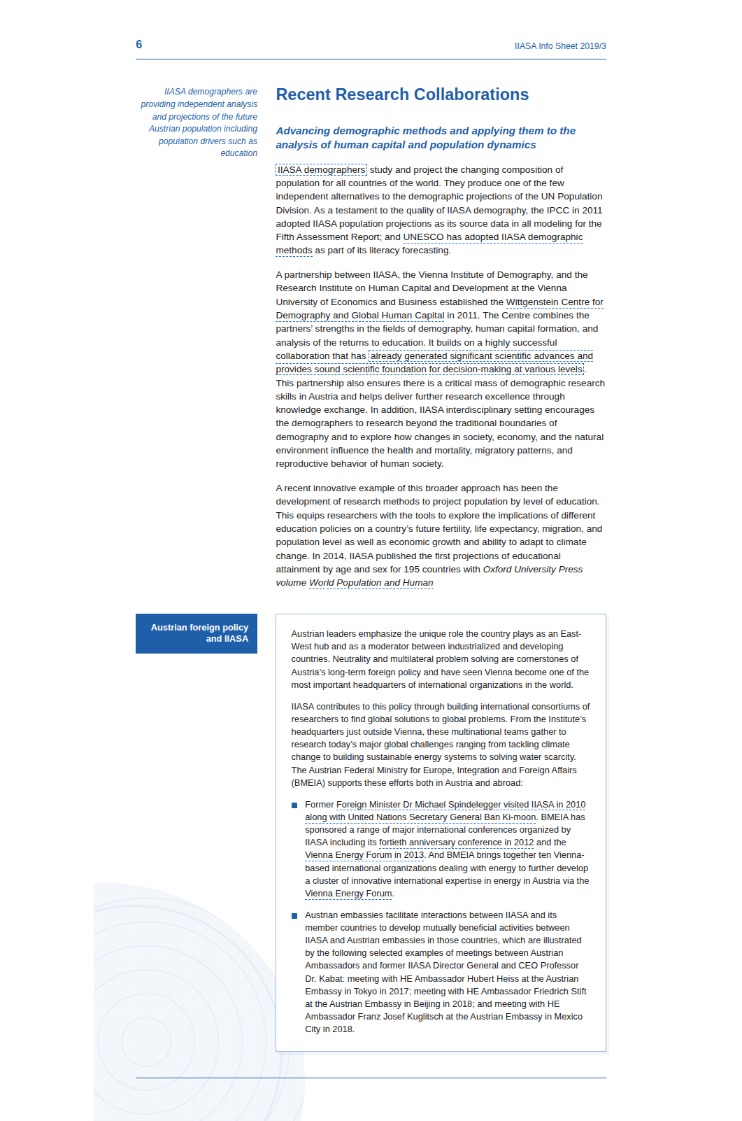6
IIASA Info Sheet 2019/3
IIASA demographers are providing independent analysis and projections of the future Austrian population including population drivers such as education
Recent Research Collaborations
Advancing demographic methods and applying them to the analysis of human capital and population dynamics
IIASA demographers study and project the changing composition of population for all countries of the world. They produce one of the few independent alternatives to the demographic projections of the UN Population Division. As a testament to the quality of IIASA demography, the IPCC in 2011 adopted IIASA population projections as its source data in all modeling for the Fifth Assessment Report; and UNESCO has adopted IIASA demographic methods as part of its literacy forecasting.
A partnership between IIASA, the Vienna Institute of Demography, and the Research Institute on Human Capital and Development at the Vienna University of Economics and Business established the Wittgenstein Centre for Demography and Global Human Capital in 2011. The Centre combines the partners’ strengths in the fields of demography, human capital formation, and analysis of the returns to education. It builds on a highly successful collaboration that has already generated significant scientific advances and provides sound scientific foundation for decision-making at various levels. This partnership also ensures there is a critical mass of demographic research skills in Austria and helps deliver further research excellence through knowledge exchange. In addition, IIASA interdisciplinary setting encourages the demographers to research beyond the traditional boundaries of demography and to explore how changes in society, economy, and the natural environment influence the health and mortality, migratory patterns, and reproductive behavior of human society.
A recent innovative example of this broader approach has been the development of research methods to project population by level of education. This equips researchers with the tools to explore the implications of different education policies on a country’s future fertility, life expectancy, migration, and population level as well as economic growth and ability to adapt to climate change. In 2014, IIASA published the first projections of educational attainment by age and sex for 195 countries with Oxford University Press volume World Population and Human
Austrian foreign policy and IIASA
Austrian leaders emphasize the unique role the country plays as an East-West hub and as a moderator between industrialized and developing countries. Neutrality and multilateral problem solving are cornerstones of Austria’s long-term foreign policy and have seen Vienna become one of the most important headquarters of international organizations in the world.
IIASA contributes to this policy through building international consortiums of researchers to find global solutions to global problems. From the Institute’s headquarters just outside Vienna, these multinational teams gather to research today’s major global challenges ranging from tackling climate change to building sustainable energy systems to solving water scarcity. The Austrian Federal Ministry for Europe, Integration and Foreign Affairs (BMEIA) supports these efforts both in Austria and abroad:
Former Foreign Minister Dr Michael Spindelegger visited IIASA in 2010 along with United Nations Secretary General Ban Ki-moon. BMEIA has sponsored a range of major international conferences organized by IIASA including its fortieth anniversary conference in 2012 and the Vienna Energy Forum in 2013. And BMEIA brings together ten Vienna-based international organizations dealing with energy to further develop a cluster of innovative international expertise in energy in Austria via the Vienna Energy Forum.
Austrian embassies facilitate interactions between IIASA and its member countries to develop mutually beneficial activities between IIASA and Austrian embassies in those countries, which are illustrated by the following selected examples of meetings between Austrian Ambassadors and former IIASA Director General and CEO Professor Dr. Kabat: meeting with HE Ambassador Hubert Heiss at the Austrian Embassy in Tokyo in 2017; meeting with HE Ambassador Friedrich Stift at the Austrian Embassy in Beijing in 2018; and meeting with HE Ambassador Franz Josef Kuglitsch at the Austrian Embassy in Mexico City in 2018.